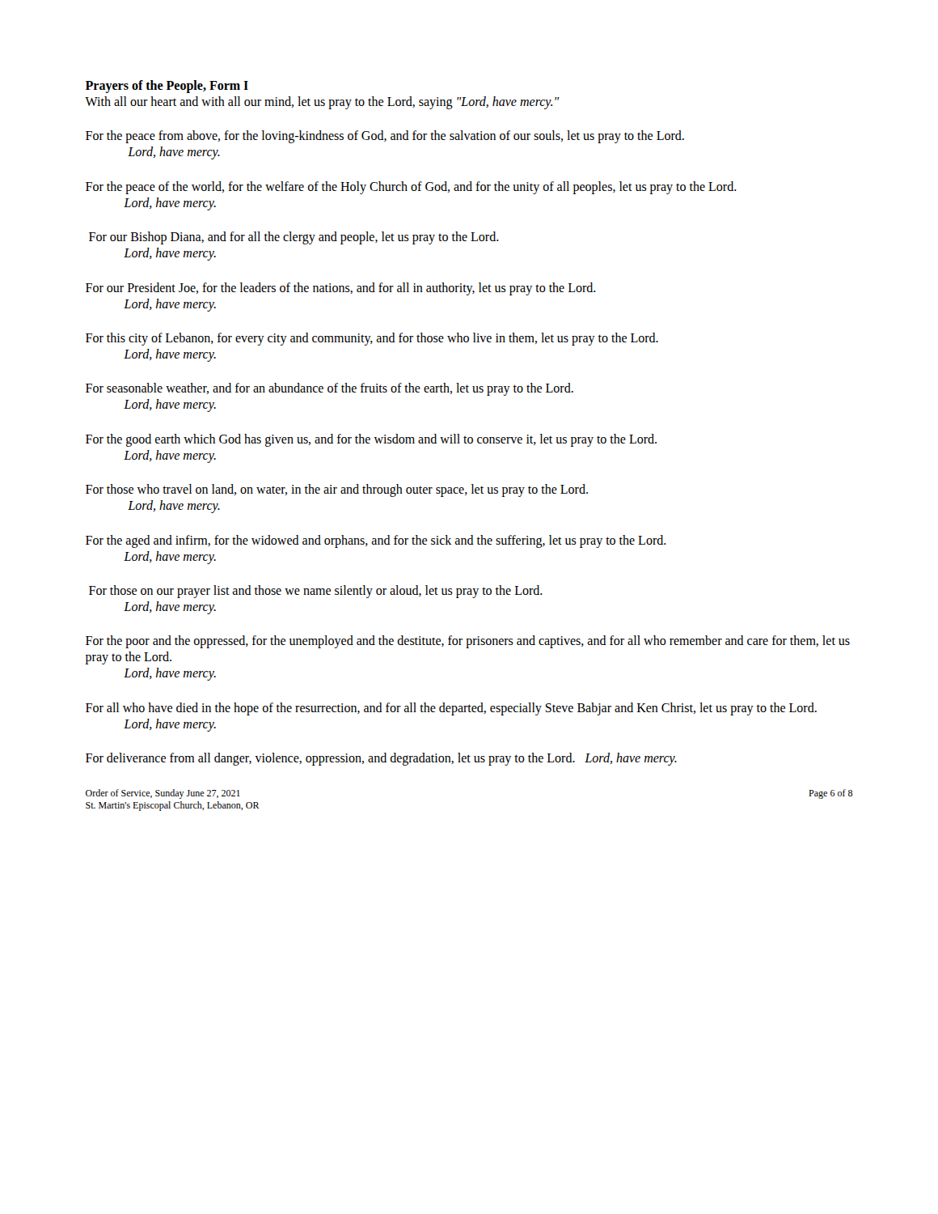Prayers of the People, Form I
With all our heart and with all our mind, let us pray to the Lord, saying "Lord, have mercy."
For the peace from above, for the loving-kindness of God, and for the salvation of our souls, let us pray to the Lord.
Lord, have mercy.
For the peace of the world, for the welfare of the Holy Church of God, and for the unity of all peoples, let us pray to the Lord.
Lord, have mercy.
For our Bishop Diana, and for all the clergy and people, let us pray to the Lord.
Lord, have mercy.
For our President Joe, for the leaders of the nations, and for all in authority, let us pray to the Lord.
Lord, have mercy.
For this city of Lebanon, for every city and community, and for those who live in them, let us pray to the Lord.
Lord, have mercy.
For seasonable weather, and for an abundance of the fruits of the earth, let us pray to the Lord.
Lord, have mercy.
For the good earth which God has given us, and for the wisdom and will to conserve it, let us pray to the Lord.
Lord, have mercy.
For those who travel on land, on water, in the air and through outer space, let us pray to the Lord.
Lord, have mercy.
For the aged and infirm, for the widowed and orphans, and for the sick and the suffering, let us pray to the Lord.
Lord, have mercy.
For those on our prayer list and those we name silently or aloud, let us pray to the Lord.
Lord, have mercy.
For the poor and the oppressed, for the unemployed and the destitute, for prisoners and captives, and for all who remember and care for them, let us pray to the Lord.
Lord, have mercy.
For all who have died in the hope of the resurrection, and for all the departed, especially Steve Babjar and Ken Christ, let us pray to the Lord.
Lord, have mercy.
For deliverance from all danger, violence, oppression, and degradation, let us pray to the Lord. Lord, have mercy.
Order of Service, Sunday June 27, 2021
St. Martin's Episcopal Church, Lebanon, OR
Page 6 of 8